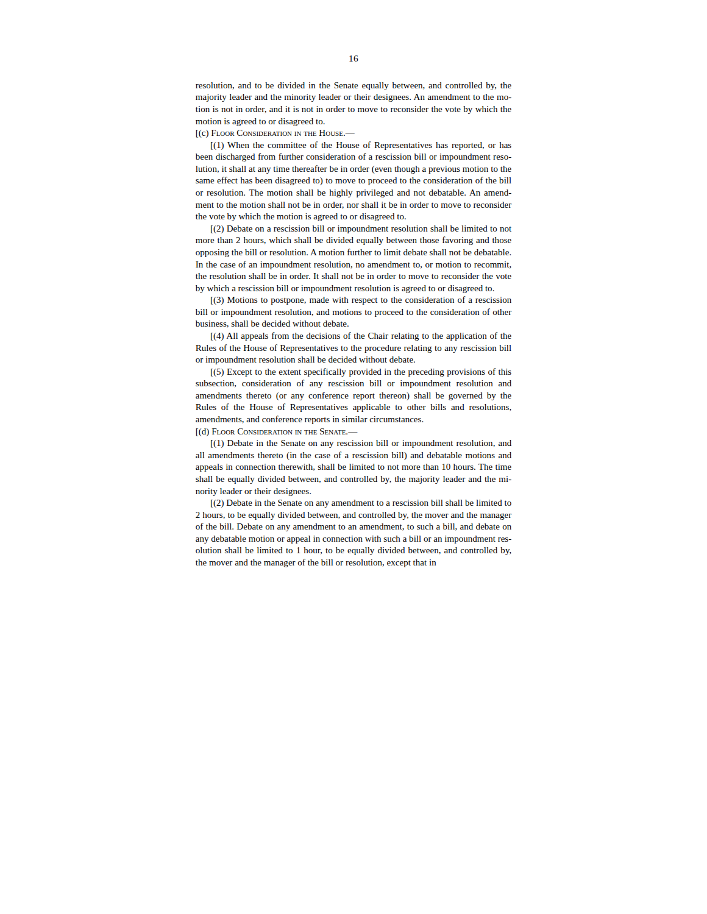16
resolution, and to be divided in the Senate equally between, and controlled by, the majority leader and the minority leader or their designees. An amendment to the motion is not in order, and it is not in order to move to reconsider the vote by which the motion is agreed to or disagreed to.
[(c) Floor Consideration in the House.—
[(1) When the committee of the House of Representatives has reported, or has been discharged from further consideration of a rescission bill or impoundment resolution, it shall at any time thereafter be in order (even though a previous motion to the same effect has been disagreed to) to move to proceed to the consideration of the bill or resolution. The motion shall be highly privileged and not debatable. An amendment to the motion shall not be in order, nor shall it be in order to move to reconsider the vote by which the motion is agreed to or disagreed to.
[(2) Debate on a rescission bill or impoundment resolution shall be limited to not more than 2 hours, which shall be divided equally between those favoring and those opposing the bill or resolution. A motion further to limit debate shall not be debatable. In the case of an impoundment resolution, no amendment to, or motion to recommit, the resolution shall be in order. It shall not be in order to move to reconsider the vote by which a rescission bill or impoundment resolution is agreed to or disagreed to.
[(3) Motions to postpone, made with respect to the consideration of a rescission bill or impoundment resolution, and motions to proceed to the consideration of other business, shall be decided without debate.
[(4) All appeals from the decisions of the Chair relating to the application of the Rules of the House of Representatives to the procedure relating to any rescission bill or impoundment resolution shall be decided without debate.
[(5) Except to the extent specifically provided in the preceding provisions of this subsection, consideration of any rescission bill or impoundment resolution and amendments thereto (or any conference report thereon) shall be governed by the Rules of the House of Representatives applicable to other bills and resolutions, amendments, and conference reports in similar circumstances.
[(d) Floor Consideration in the Senate.—
[(1) Debate in the Senate on any rescission bill or impoundment resolution, and all amendments thereto (in the case of a rescission bill) and debatable motions and appeals in connection therewith, shall be limited to not more than 10 hours. The time shall be equally divided between, and controlled by, the majority leader and the minority leader or their designees.
[(2) Debate in the Senate on any amendment to a rescission bill shall be limited to 2 hours, to be equally divided between, and controlled by, the mover and the manager of the bill. Debate on any amendment to an amendment, to such a bill, and debate on any debatable motion or appeal in connection with such a bill or an impoundment resolution shall be limited to 1 hour, to be equally divided between, and controlled by, the mover and the manager of the bill or resolution, except that in